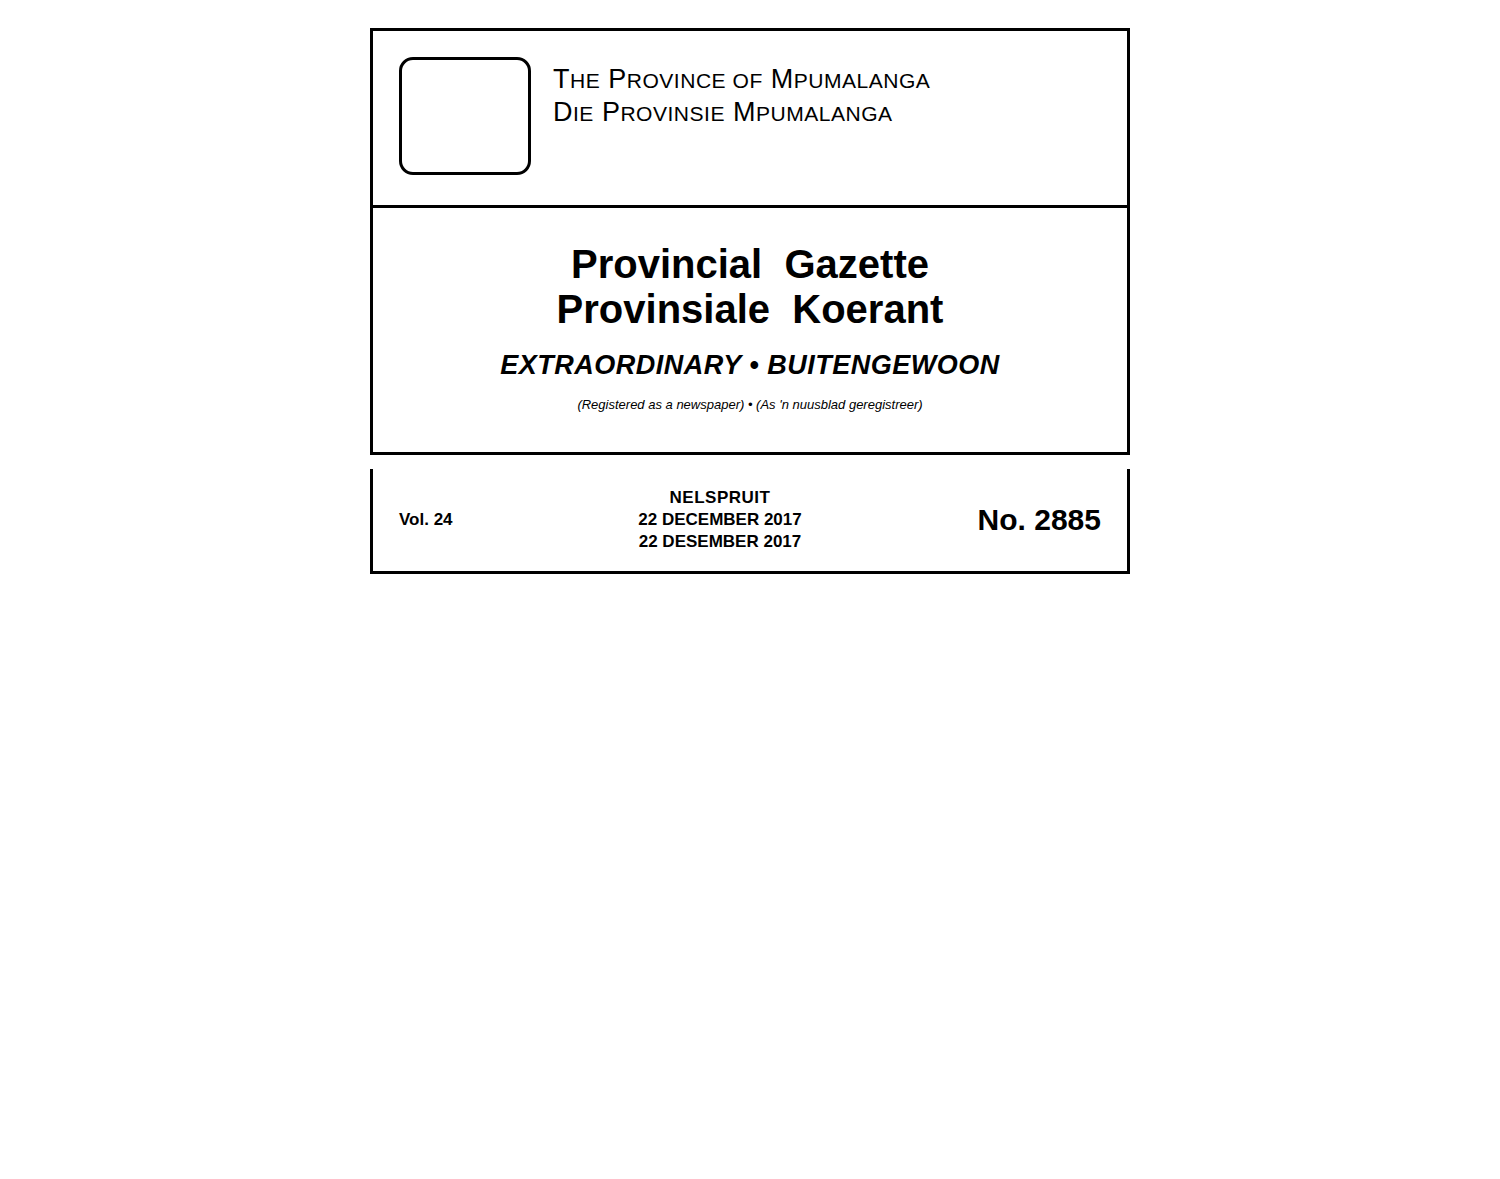THE PROVINCE OF MPUMALANGA
DIE PROVINSIE MPUMALANGA
Provincial Gazette Provinsiale Koerant
EXTRAORDINARY • BUITENGEWOON
(Registered as a newspaper) • (As 'n nuusblad geregistreer)
Vol. 24
NELSPRUIT
22 DECEMBER 2017
22 DESEMBER 2017
No. 2885